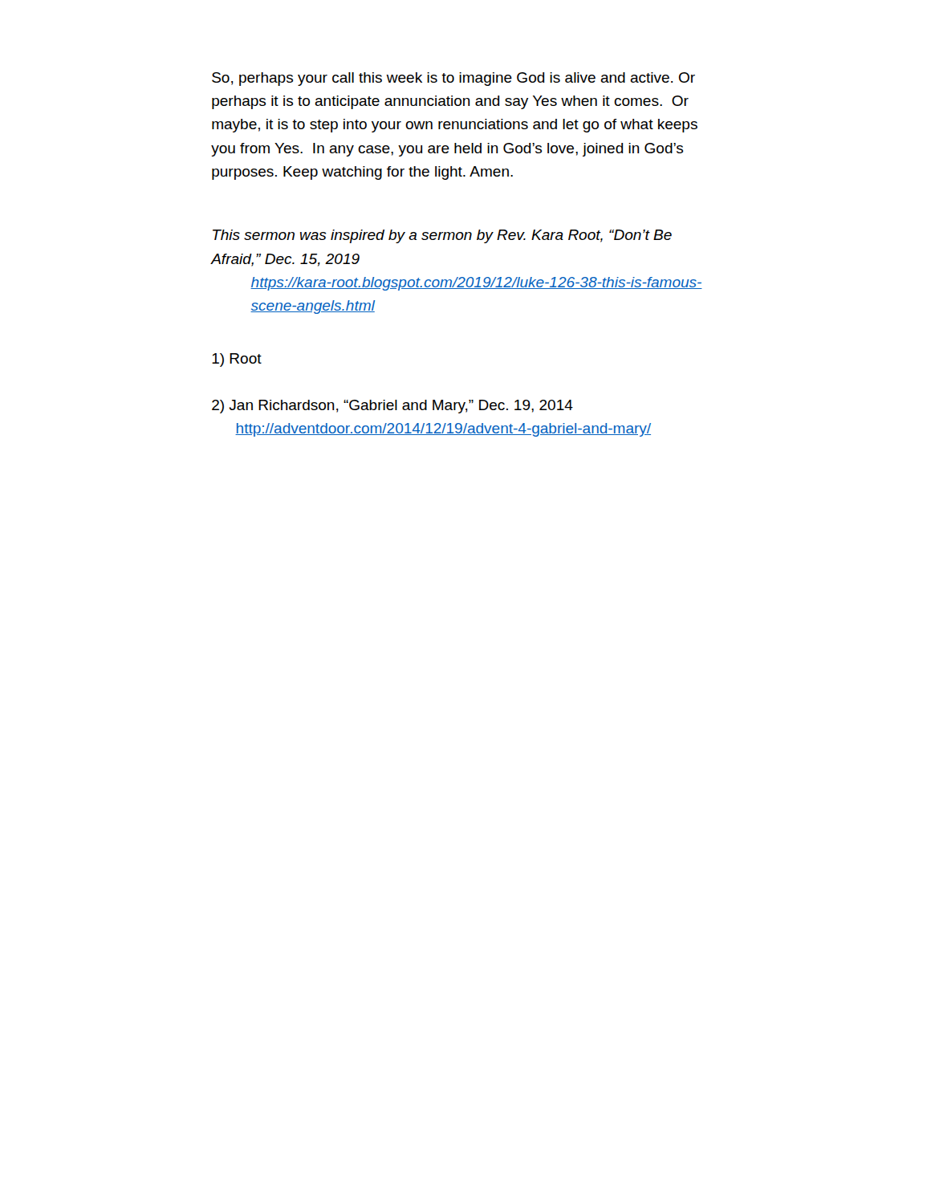So, perhaps your call this week is to imagine God is alive and active. Or perhaps it is to anticipate annunciation and say Yes when it comes. Or maybe, it is to step into your own renunciations and let go of what keeps you from Yes. In any case, you are held in God’s love, joined in God’s purposes. Keep watching for the light. Amen.
This sermon was inspired by a sermon by Rev. Kara Root, “Don’t Be Afraid,” Dec. 15, 2019 https://kara-root.blogspot.com/2019/12/luke-126-38-this-is-famous-scene-angels.html
1) Root
2) Jan Richardson, “Gabriel and Mary,” Dec. 19, 2014 http://adventdoor.com/2014/12/19/advent-4-gabriel-and-mary/